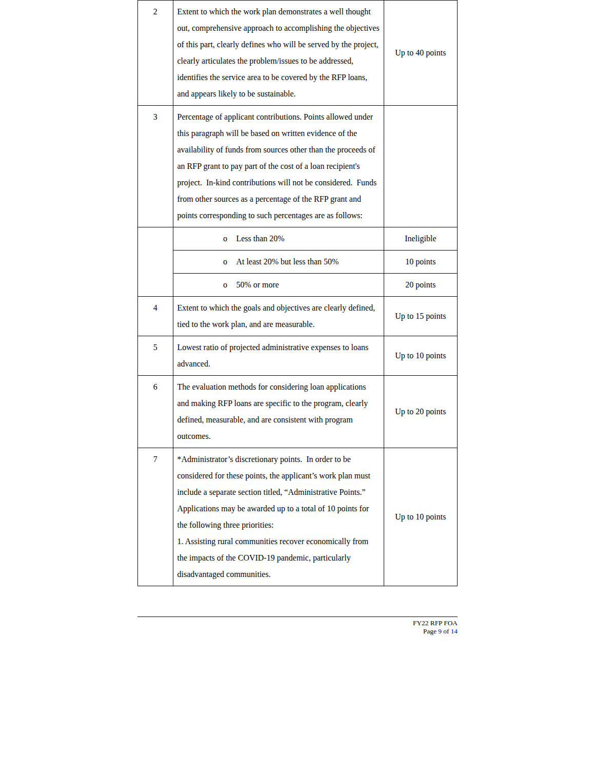| 2 | Extent to which the work plan demonstrates a well thought out, comprehensive approach to accomplishing the objectives of this part, clearly defines who will be served by the project, clearly articulates the problem/issues to be addressed, identifies the service area to be covered by the RFP loans, and appears likely to be sustainable. | Up to 40 points |
| 3 | Percentage of applicant contributions. Points allowed under this paragraph will be based on written evidence of the availability of funds from sources other than the proceeds of an RFP grant to pay part of the cost of a loan recipient's project. In-kind contributions will not be considered. Funds from other sources as a percentage of the RFP grant and points corresponding to such percentages are as follows: | |
| | o Less than 20% | Ineligible |
| | o At least 20% but less than 50% | 10 points |
| | o 50% or more | 20 points |
| 4 | Extent to which the goals and objectives are clearly defined, tied to the work plan, and are measurable. | Up to 15 points |
| 5 | Lowest ratio of projected administrative expenses to loans advanced. | Up to 10 points |
| 6 | The evaluation methods for considering loan applications and making RFP loans are specific to the program, clearly defined, measurable, and are consistent with program outcomes. | Up to 20 points |
| 7 | *Administrator’s discretionary points. In order to be considered for these points, the applicant’s work plan must include a separate section titled, “Administrative Points.” Applications may be awarded up to a total of 10 points for the following three priorities: 1. Assisting rural communities recover economically from the impacts of the COVID-19 pandemic, particularly disadvantaged communities. | Up to 10 points |
FY22 RFP FOA
Page 9 of 14